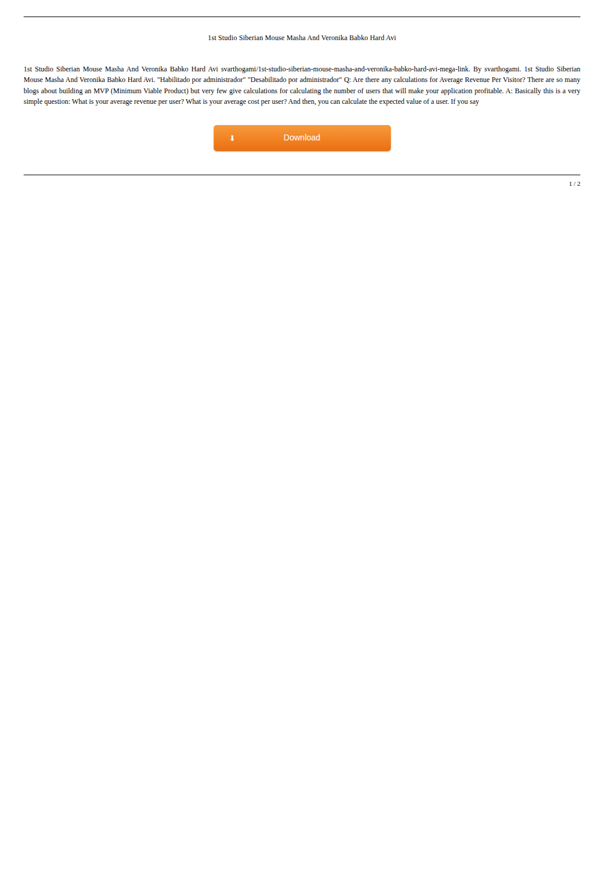1st Studio Siberian Mouse Masha And Veronika Babko Hard Avi
1st Studio Siberian Mouse Masha And Veronika Babko Hard Avi svarthogami/1st-studio-siberian-mouse-masha-and-veronika-babko-hard-avi-mega-link. By svarthogami. 1st Studio Siberian Mouse Masha And Veronika Babko Hard Avi. "Habilitado por administrador" "Desabilitado por administrador" Q: Are there any calculations for Average Revenue Per Visitor? There are so many blogs about building an MVP (Minimum Viable Product) but very few give calculations for calculating the number of users that will make your application profitable. A: Basically this is a very simple question: What is your average revenue per user? What is your average cost per user? And then, you can calculate the expected value of a user. If you say
⬇Download
1 / 2